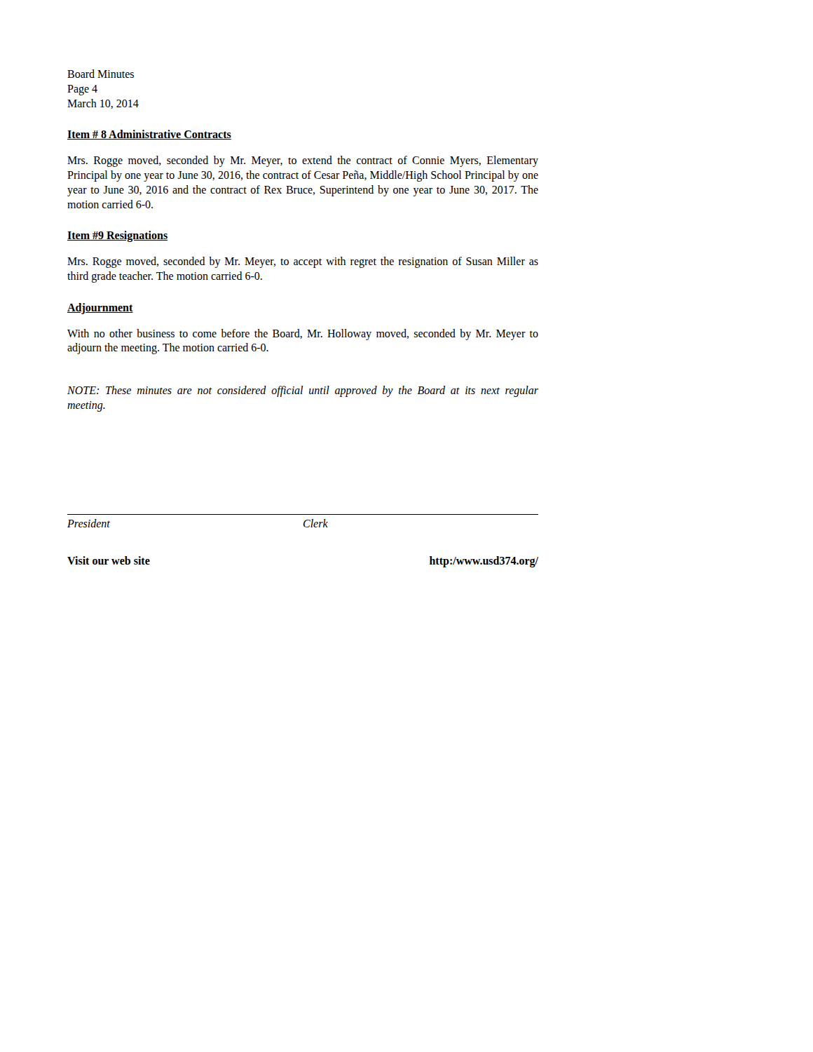Board Minutes
Page 4
March 10, 2014
Item # 8 Administrative Contracts
Mrs. Rogge moved, seconded by Mr. Meyer, to extend the contract of Connie Myers, Elementary Principal by one year to June 30, 2016, the contract of Cesar Peña, Middle/High School Principal by one year to June 30, 2016 and the contract of Rex Bruce, Superintend by one year to June 30, 2017. The motion carried 6-0.
Item #9 Resignations
Mrs. Rogge moved, seconded by Mr. Meyer, to accept with regret the resignation of Susan Miller as third grade teacher. The motion carried 6-0.
Adjournment
With no other business to come before the Board, Mr. Holloway moved, seconded by Mr. Meyer to adjourn the meeting. The motion carried 6-0.
NOTE: These minutes are not considered official until approved by the Board at its next regular meeting.
President
Clerk
Visit our web site http:/www.usd374.org/